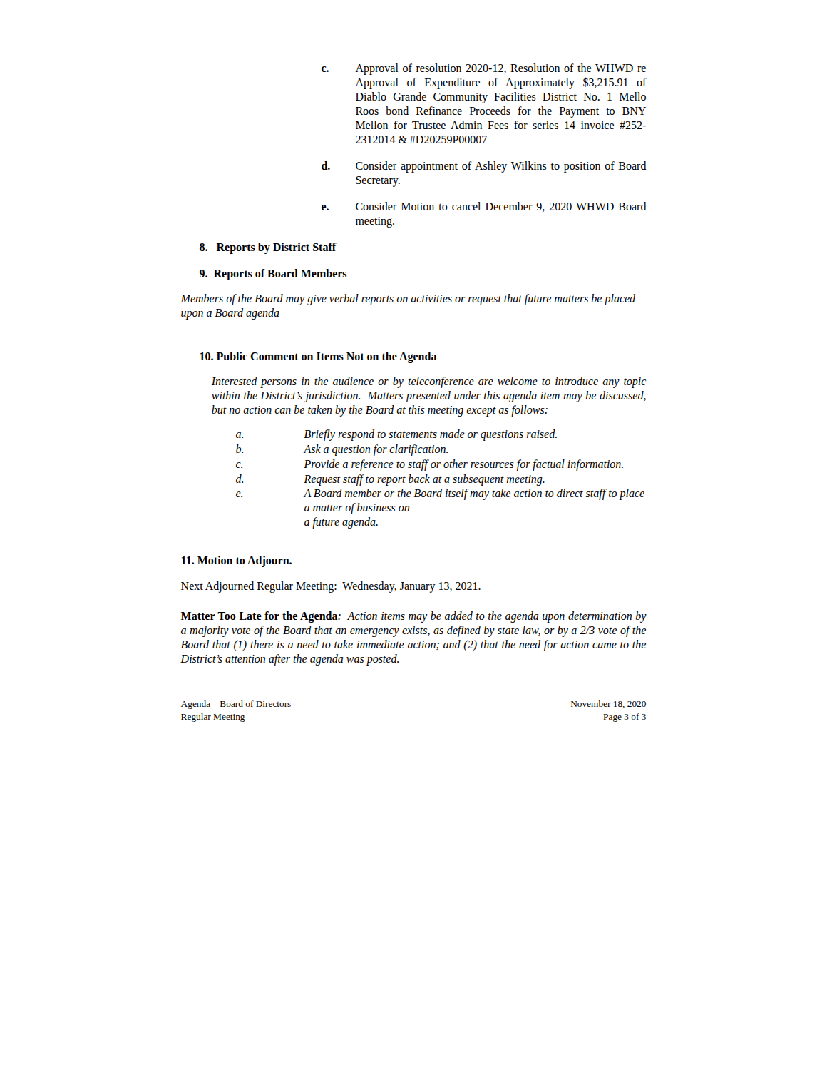c. Approval of resolution 2020-12, Resolution of the WHWD re Approval of Expenditure of Approximately $3,215.91 of Diablo Grande Community Facilities District No. 1 Mello Roos bond Refinance Proceeds for the Payment to BNY Mellon for Trustee Admin Fees for series 14 invoice #252-2312014 & #D20259P00007
d. Consider appointment of Ashley Wilkins to position of Board Secretary.
e. Consider Motion to cancel December 9, 2020 WHWD Board meeting.
8. Reports by District Staff
9. Reports of Board Members
Members of the Board may give verbal reports on activities or request that future matters be placed upon a Board agenda
10. Public Comment on Items Not on the Agenda
Interested persons in the audience or by teleconference are welcome to introduce any topic within the District’s jurisdiction. Matters presented under this agenda item may be discussed, but no action can be taken by the Board at this meeting except as follows:
a. Briefly respond to statements made or questions raised.
b. Ask a question for clarification.
c. Provide a reference to staff or other resources for factual information.
d. Request staff to report back at a subsequent meeting.
e. A Board member or the Board itself may take action to direct staff to place a matter of business on a future agenda.
11. Motion to Adjourn.
Next Adjourned Regular Meeting: Wednesday, January 13, 2021.
Matter Too Late for the Agenda: Action items may be added to the agenda upon determination by a majority vote of the Board that an emergency exists, as defined by state law, or by a 2/3 vote of the Board that (1) there is a need to take immediate action; and (2) that the need for action came to the District’s attention after the agenda was posted.
Agenda – Board of Directors
November 18, 2020
Regular Meeting
Page 3 of 3